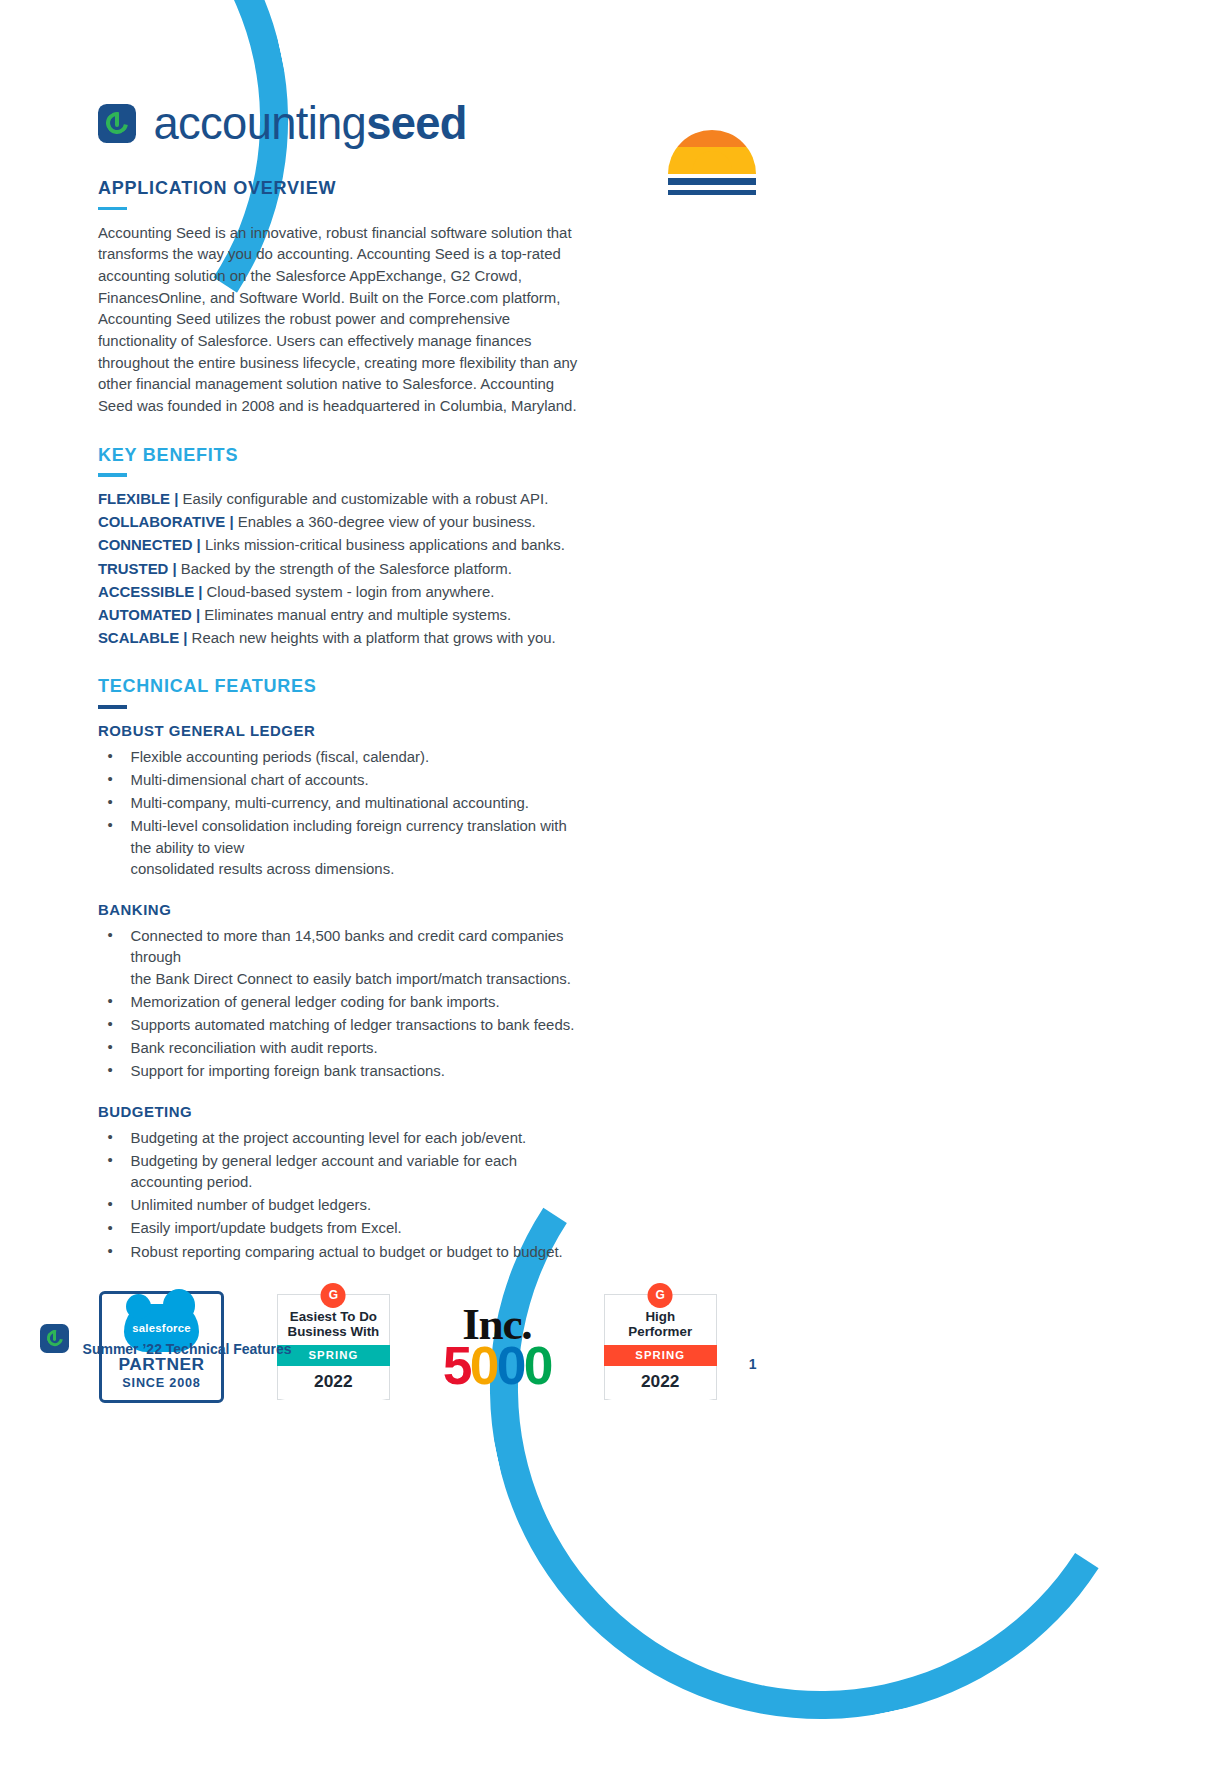accountingseed
Application Overview
Accounting Seed is an innovative, robust financial software solution that transforms the way you do accounting. Accounting Seed is a top-rated accounting solution on the Salesforce AppExchange, G2 Crowd, FinancesOnline, and Software World. Built on the Force.com platform, Accounting Seed utilizes the robust power and comprehensive functionality of Salesforce. Users can effectively manage finances throughout the entire business lifecycle, creating more flexibility than any other financial management solution native to Salesforce. Accounting Seed was founded in 2008 and is headquartered in Columbia, Maryland.
Key Benefits
FLEXIBLE | Easily configurable and customizable with a robust API.
COLLABORATIVE | Enables a 360-degree view of your business.
CONNECTED | Links mission-critical business applications and banks.
TRUSTED | Backed by the strength of the Salesforce platform.
ACCESSIBLE | Cloud-based system - login from anywhere.
AUTOMATED | Eliminates manual entry and multiple systems.
SCALABLE | Reach new heights with a platform that grows with you.
Technical Features
Robust General Ledger
Flexible accounting periods (fiscal, calendar).
Multi-dimensional chart of accounts.
Multi-company, multi-currency, and multinational accounting.
Multi-level consolidation including foreign currency translation with the ability to viewconsolidated results across dimensions.
Banking
Connected to more than 14,500 banks and credit card companies throughthe Bank Direct Connect to easily batch import/match transactions.
Memorization of general ledger coding for bank imports.
Supports automated matching of ledger transactions to bank feeds.
Bank reconciliation with audit reports.
Support for importing foreign bank transactions.
Budgeting
Budgeting at the project accounting level for each job/event.
Budgeting by general ledger account and variable for each accounting period.
Unlimited number of budget ledgers.
Easily import/update budgets from Excel.
Robust reporting comparing actual to budget or budget to budget.
salesforce
PARTNER
SINCE 2008
G
Easiest To Do
Business With
SPRING
2022
Inc.
5000
G
High
Performer
SPRING
2022
Summer ’22 Technical Features
1